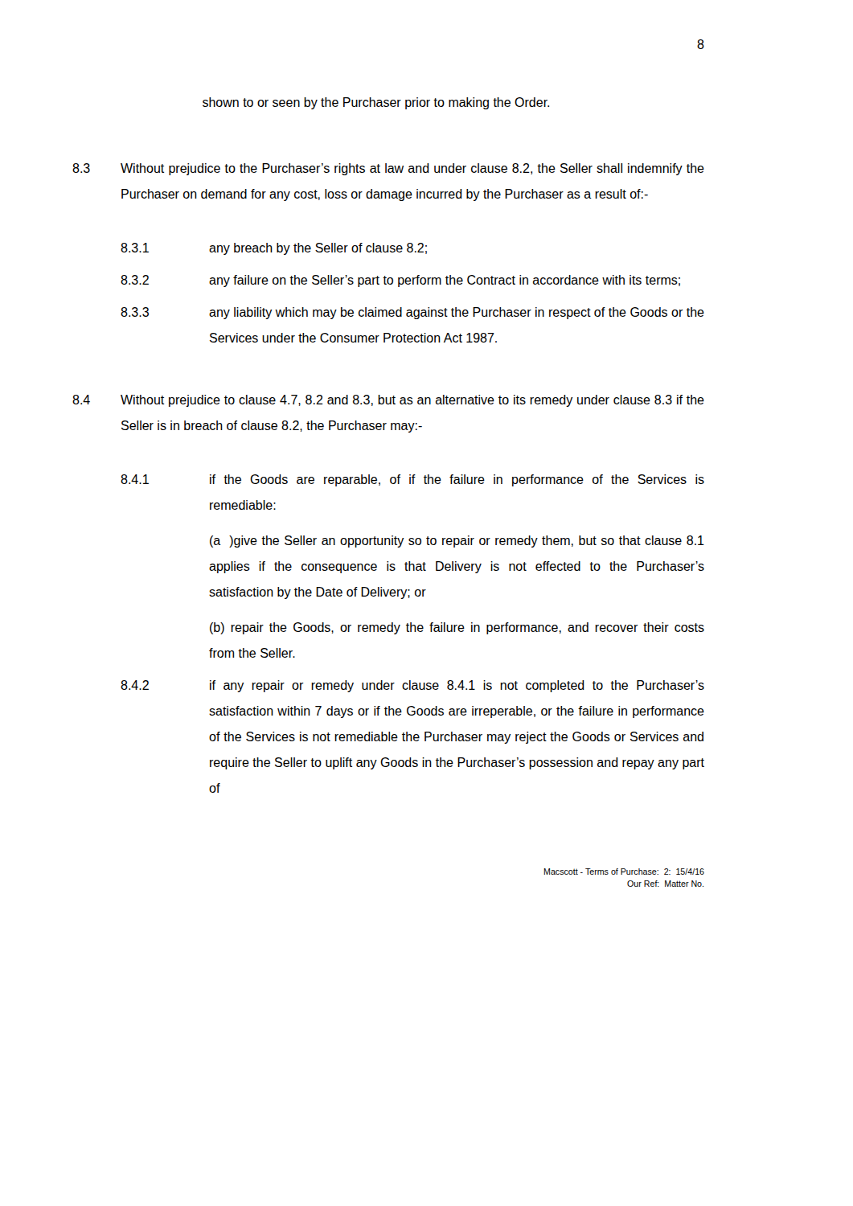8
shown to or seen by the Purchaser prior to making the Order.
8.3
Without prejudice to the Purchaser’s rights at law and under clause 8.2, the Seller shall indemnify the Purchaser on demand for any cost, loss or damage incurred by the Purchaser as a result of:-
8.3.1
any breach by the Seller of clause 8.2;
8.3.2
any failure on the Seller’s part to perform the Contract in accordance with its terms;
8.3.3
any liability which may be claimed against the Purchaser in respect of the Goods or the Services under the Consumer Protection Act 1987.
8.4
Without prejudice to clause 4.7, 8.2 and 8.3, but as an alternative to its remedy under clause 8.3 if the Seller is in breach of clause 8.2, the Purchaser may:-
8.4.1
if the Goods are reparable, of if the failure in performance of the Services is remediable:
(a )give the Seller an opportunity so to repair or remedy them, but so that clause 8.1 applies if the consequence is that Delivery is not effected to the Purchaser’s satisfaction by the Date of Delivery; or
(b) repair the Goods, or remedy the failure in performance, and recover their costs from the Seller.
8.4.2
if any repair or remedy under clause 8.4.1 is not completed to the Purchaser’s satisfaction within 7 days or if the Goods are irreperable, or the failure in performance of the Services is not remediable the Purchaser may reject the Goods or Services and require the Seller to uplift any Goods in the Purchaser’s possession and repay any part of
Macscott - Terms of Purchase: 2: 15/4/16
Our Ref: Matter No.